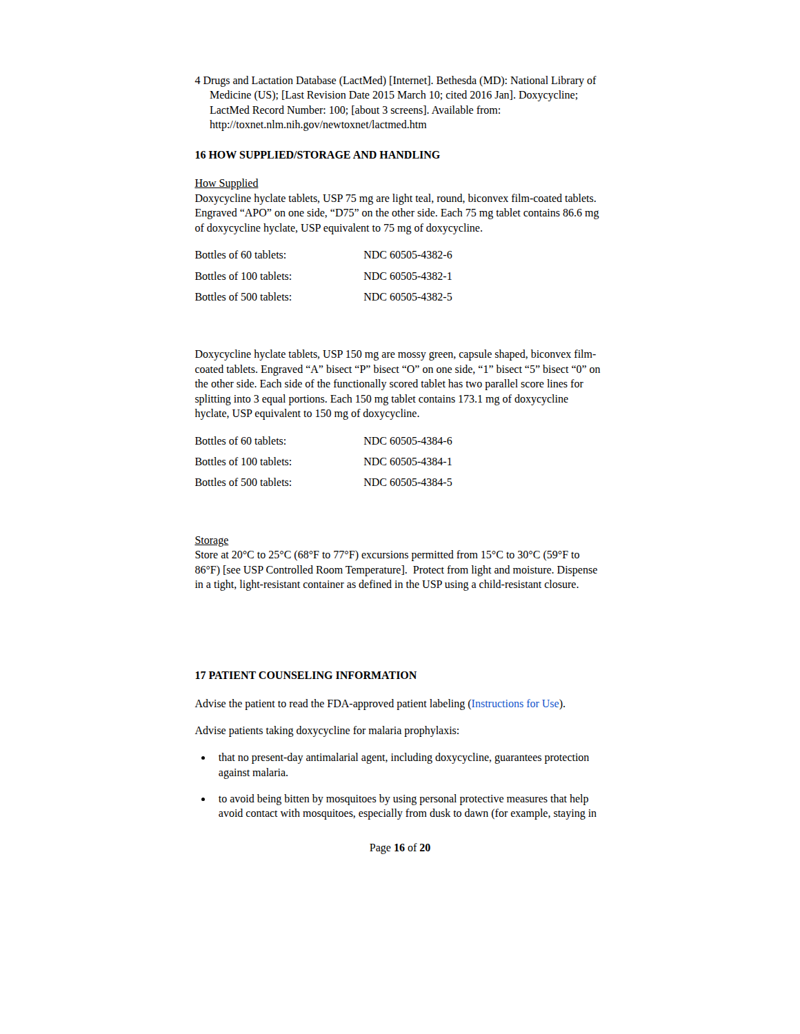4 Drugs and Lactation Database (LactMed) [Internet]. Bethesda (MD): National Library of Medicine (US); [Last Revision Date 2015 March 10; cited 2016 Jan]. Doxycycline; LactMed Record Number: 100; [about 3 screens]. Available from: http://toxnet.nlm.nih.gov/newtoxnet/lactmed.htm
16 HOW SUPPLIED/STORAGE AND HANDLING
How Supplied
Doxycycline hyclate tablets, USP 75 mg are light teal, round, biconvex film-coated tablets. Engraved “APO” on one side, “D75” on the other side. Each 75 mg tablet contains 86.6 mg of doxycycline hyclate, USP equivalent to 75 mg of doxycycline.
| Bottles of 60 tablets: | NDC 60505-4382-6 |
| Bottles of 100 tablets: | NDC 60505-4382-1 |
| Bottles of 500 tablets: | NDC 60505-4382-5 |
Doxycycline hyclate tablets, USP 150 mg are mossy green, capsule shaped, biconvex film-coated tablets. Engraved “A” bisect “P” bisect “O” on one side, “1” bisect “5” bisect “0” on the other side. Each side of the functionally scored tablet has two parallel score lines for splitting into 3 equal portions. Each 150 mg tablet contains 173.1 mg of doxycycline hyclate, USP equivalent to 150 mg of doxycycline.
| Bottles of 60 tablets: | NDC 60505-4384-6 |
| Bottles of 100 tablets: | NDC 60505-4384-1 |
| Bottles of 500 tablets: | NDC 60505-4384-5 |
Storage
Store at 20°C to 25°C (68°F to 77°F) excursions permitted from 15°C to 30°C (59°F to 86°F) [see USP Controlled Room Temperature]. Protect from light and moisture. Dispense in a tight, light-resistant container as defined in the USP using a child-resistant closure.
17 PATIENT COUNSELING INFORMATION
Advise the patient to read the FDA-approved patient labeling (Instructions for Use).
Advise patients taking doxycycline for malaria prophylaxis:
that no present-day antimalarial agent, including doxycycline, guarantees protection against malaria.
to avoid being bitten by mosquitoes by using personal protective measures that help avoid contact with mosquitoes, especially from dusk to dawn (for example, staying in
Page 16 of 20